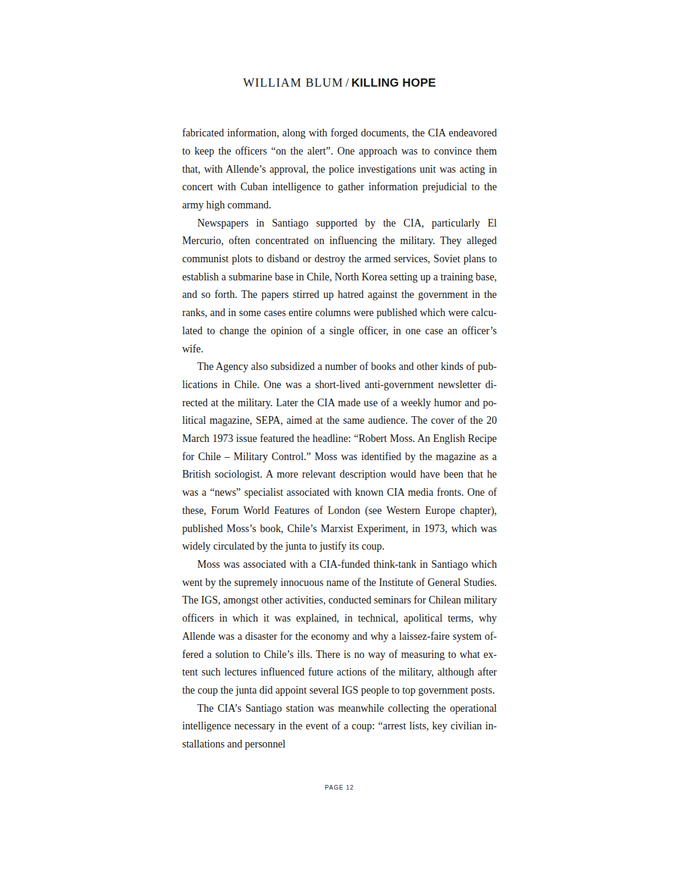William Blum/Killing Hope
fabricated information, along with forged documents, the CIA endeavored to keep the officers “on the alert”. One approach was to convince them that, with Allende’s approval, the police investigations unit was acting in concert with Cuban intelligence to gather information prejudicial to the army high command.
Newspapers in Santiago supported by the CIA, particularly El Mercurio, often concentrated on influencing the military. They alleged communist plots to disband or destroy the armed services, Soviet plans to establish a submarine base in Chile, North Korea setting up a training base, and so forth. The papers stirred up hatred against the government in the ranks, and in some cases entire columns were published which were calculated to change the opinion of a single officer, in one case an officer’s wife.
The Agency also subsidized a number of books and other kinds of publications in Chile. One was a short-lived anti-government newsletter directed at the military. Later the CIA made use of a weekly humor and political magazine, SEPA, aimed at the same audience. The cover of the 20 March 1973 issue featured the headline: “Robert Moss. An English Recipe for Chile – Military Control.” Moss was identified by the magazine as a British sociologist. A more relevant description would have been that he was a “news” specialist associated with known CIA media fronts. One of these, Forum World Features of London (see Western Europe chapter), published Moss’s book, Chile’s Marxist Experiment, in 1973, which was widely circulated by the junta to justify its coup.
Moss was associated with a CIA-funded think-tank in Santiago which went by the supremely innocuous name of the Institute of General Studies. The IGS, amongst other activities, conducted seminars for Chilean military officers in which it was explained, in technical, apolitical terms, why Allende was a disaster for the economy and why a laissez-faire system offered a solution to Chile’s ills. There is no way of measuring to what extent such lectures influenced future actions of the military, although after the coup the junta did appoint several IGS people to top government posts.
The CIA’s Santiago station was meanwhile collecting the operational intelligence necessary in the event of a coup: “arrest lists, key civilian installations and personnel
Page 12